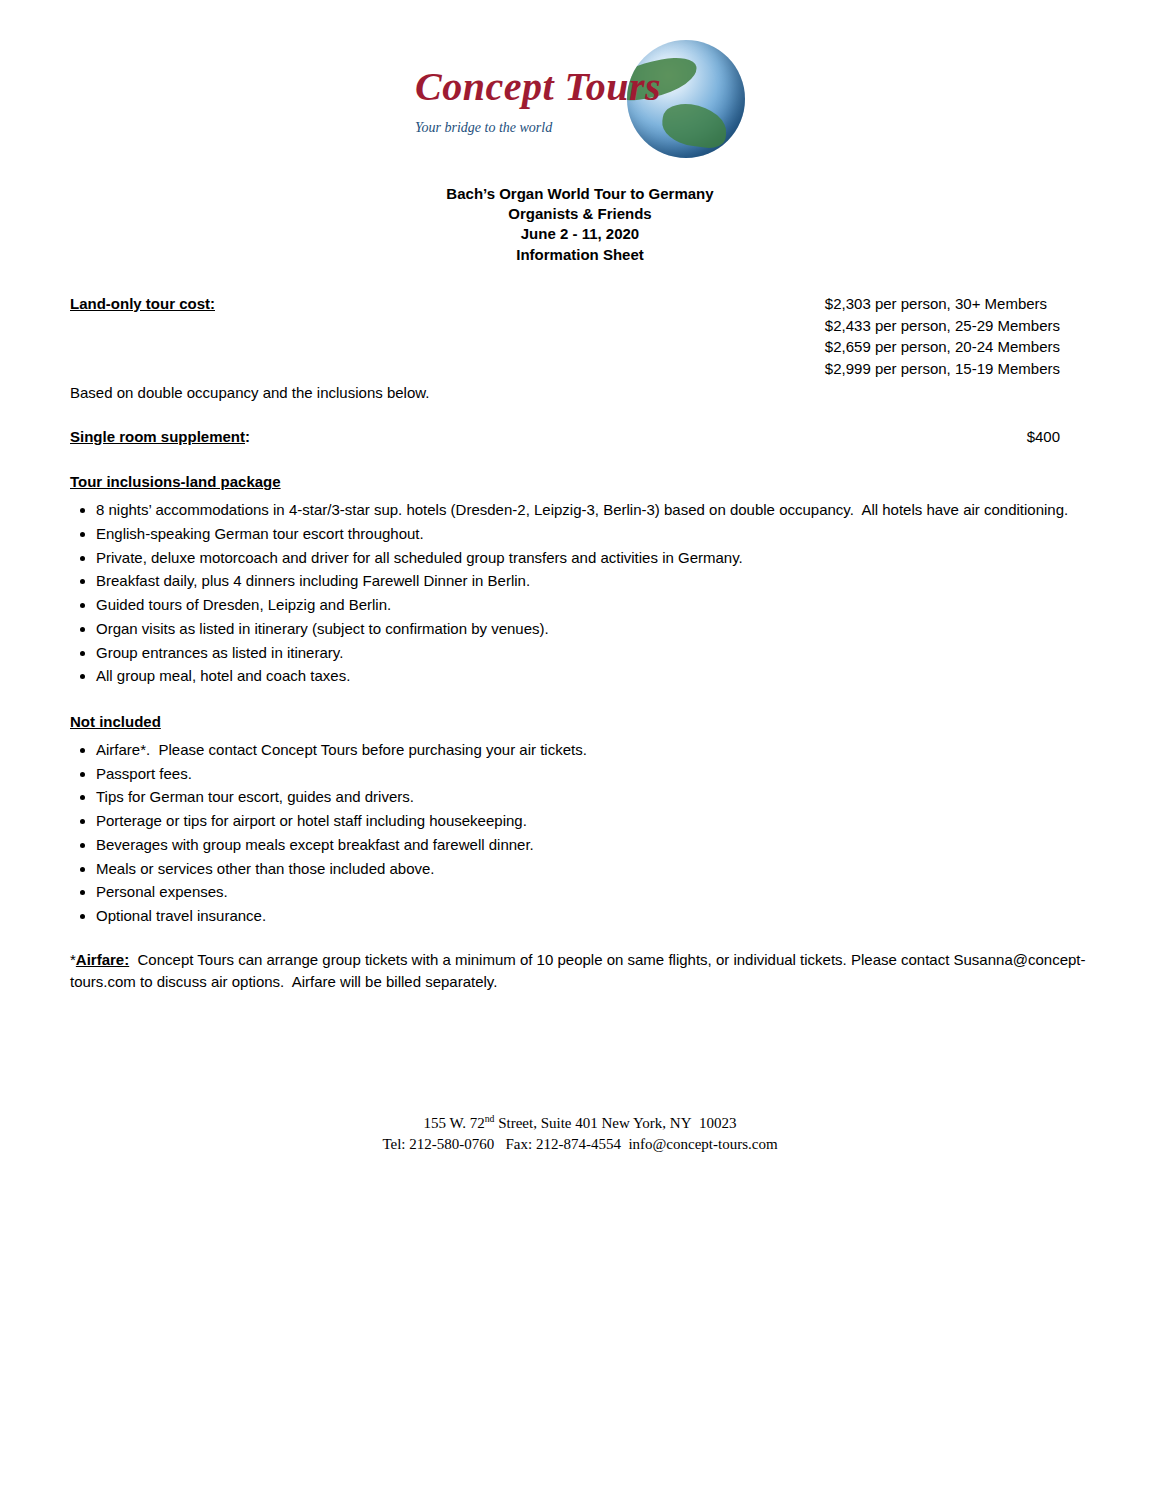Concept Tours
Your bridge to the world
Bach’s Organ World Tour to Germany Organists & Friends June 2 - 11, 2020 Information Sheet
Land-only tour cost:
$2,303 per person, 30+ Members
$2,433 per person, 25-29 Members
$2,659 per person, 20-24 Members
$2,999 per person, 15-19 Members
Based on double occupancy and the inclusions below.
Single room supplement:
$400
Tour inclusions-land package
8 nights’ accommodations in 4-star/3-star sup. hotels (Dresden-2, Leipzig-3, Berlin-3) based on double occupancy. All hotels have air conditioning.
English-speaking German tour escort throughout.
Private, deluxe motorcoach and driver for all scheduled group transfers and activities in Germany.
Breakfast daily, plus 4 dinners including Farewell Dinner in Berlin.
Guided tours of Dresden, Leipzig and Berlin.
Organ visits as listed in itinerary (subject to confirmation by venues).
Group entrances as listed in itinerary.
All group meal, hotel and coach taxes.
Not included
Airfare*. Please contact Concept Tours before purchasing your air tickets.
Passport fees.
Tips for German tour escort, guides and drivers.
Porterage or tips for airport or hotel staff including housekeeping.
Beverages with group meals except breakfast and farewell dinner.
Meals or services other than those included above.
Personal expenses.
Optional travel insurance.
*Airfare: Concept Tours can arrange group tickets with a minimum of 10 people on same flights, or individual tickets. Please contact Susanna@concept-tours.com to discuss air options. Airfare will be billed separately.
155 W. 72nd Street, Suite 401 New York, NY 10023
Tel: 212-580-0760 Fax: 212-874-4554 info@concept-tours.com